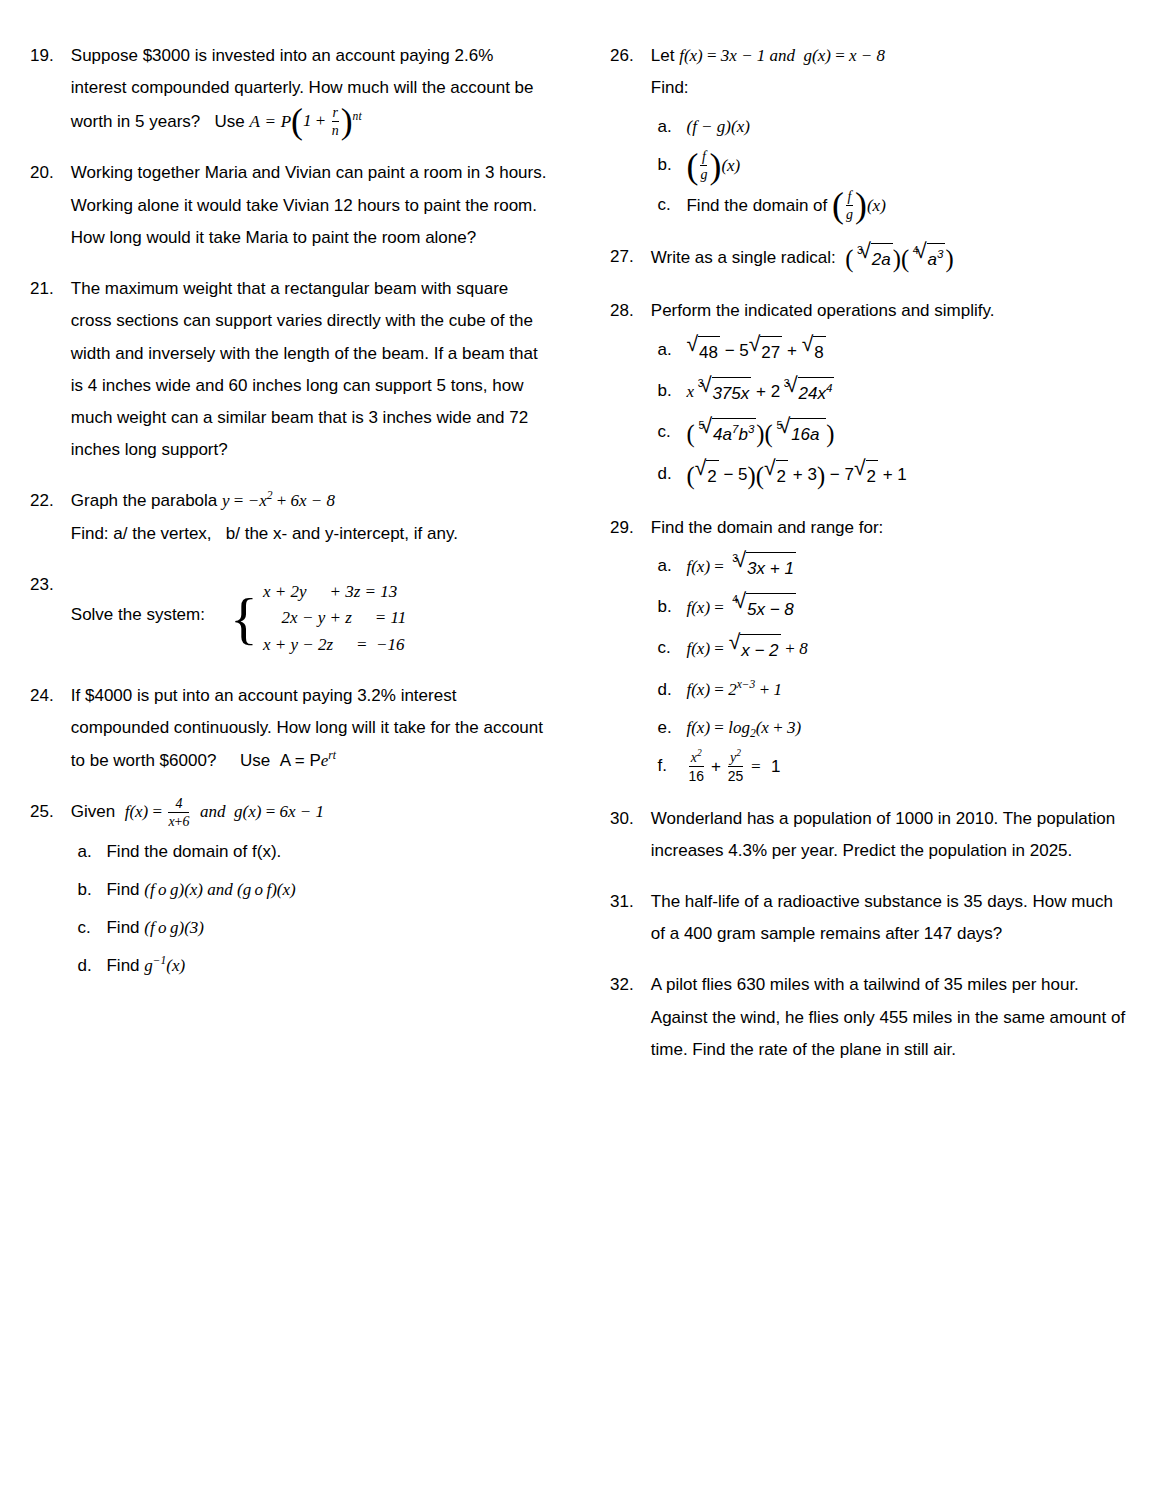19. Suppose $3000 is invested into an account paying 2.6% interest compounded quarterly. How much will the account be worth in 5 years? Use A = P(1 + rn)nt
20. Working together Maria and Vivian can paint a room in 3 hours. Working alone it would take Vivian 12 hours to paint the room. How long would it take Maria to paint the room alone?
21. The maximum weight that a rectangular beam with square cross sections can support varies directly with the cube of the width and inversely with the length of the beam. If a beam that is 4 inches wide and 60 inches long can support 5 tons, how much weight can a similar beam that is 3 inches wide and 72 inches long support?
22. Graph the parabola y = −x2 + 6x − 8
Find: a/ the vertex, b/ the x- and y-intercept, if any.
23. Solve the system:
{ x + 2y + 3z = 13 2x − y + z = 11 x + y − 2z = −16
24. If $4000 is put into an account paying 3.2% interest compounded continuously. How long will it take for the account to be worth $6000? Use A = Pert
25. Given f(x) = 4 x+6 and g(x) = 6x − 1
a. Find the domain of f(x).
b. Find (f o g)(x) and (g o f)(x)
c. Find (f o g)(3)
d. Find g−1(x)
26. Let f(x) = 3x − 1 and g(x) = x − 8
Find:
a. (f − g)(x)
b. (fg)(x)
c. Find the domain of (fg)(x)
27. Write as a single radical: (3√2a)(4√a3)
28. Perform the indicated operations and simplify.
a. √48 − 5√27 + √8
b. x 3√375x + 23√24x4
c. (5√4a7b3)(5√16a )
d. (√2 − 5)(√2 + 3) − 7√2 + 1
29. Find the domain and range for:
a. f(x) = 3√3x + 1
b. f(x) = 4√5x − 8
c. f(x) = √x − 2 + 8
d. f(x) = 2x−3 + 1
e. f(x) = log2(x + 3)
f. x216 + y225 = 1
30. Wonderland has a population of 1000 in 2010. The population increases 4.3% per year. Predict the population in 2025.
31. The half-life of a radioactive substance is 35 days. How much of a 400 gram sample remains after 147 days?
32. A pilot flies 630 miles with a tailwind of 35 miles per hour. Against the wind, he flies only 455 miles in the same amount of time. Find the rate of the plane in still air.